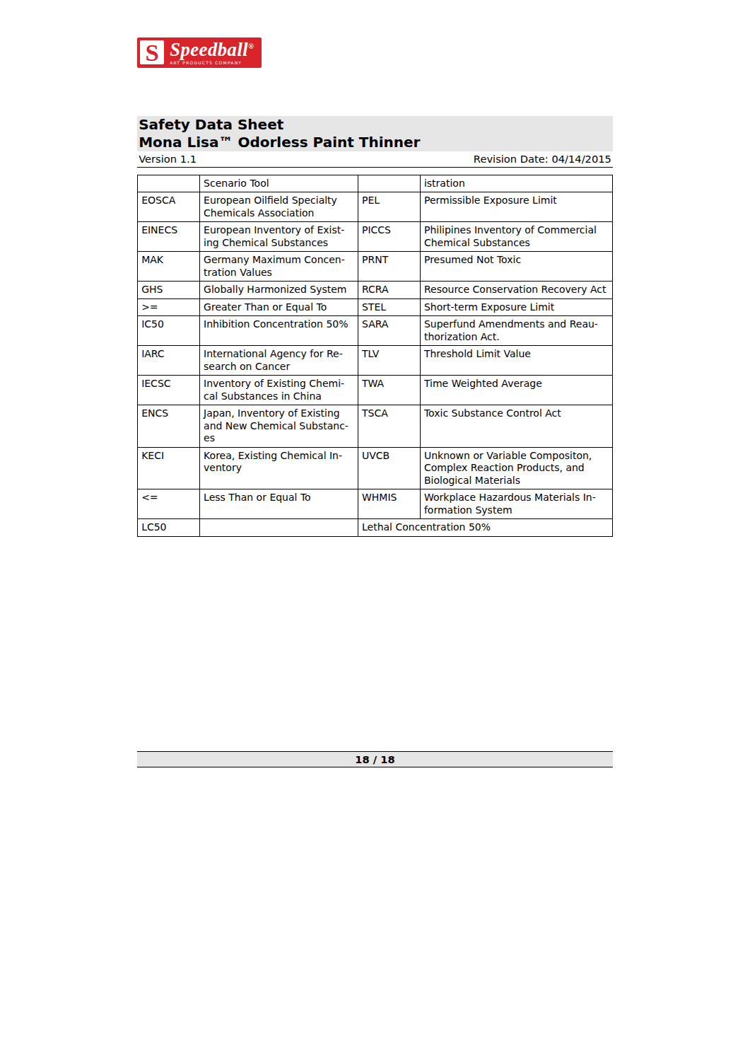S
Speedball®
Art Products Company
Safety Data Sheet Mona Lisa™ Odorless Paint Thinner
Version 1.1 Revision Date: 04/14/2015
| | Scenario Tool | | istration |
| EOSCA | European Oilfield Specialty Chemicals Association | PEL | Permissible Exposure Limit |
| EINECS | European Inventory of Exist-ing Chemical Substances | PICCS | Philipines Inventory of Commercial Chemical Substances |
| MAK | Germany Maximum Concen-tration Values | PRNT | Presumed Not Toxic |
| GHS | Globally Harmonized System | RCRA | Resource Conservation Recovery Act |
| >= | Greater Than or Equal To | STEL | Short-term Exposure Limit |
| IC50 | Inhibition Concentration 50% | SARA | Superfund Amendments and Reau-thorization Act. |
| IARC | International Agency for Re-search on Cancer | TLV | Threshold Limit Value |
| IECSC | Inventory of Existing Chemi-cal Substances in China | TWA | Time Weighted Average |
| ENCS | Japan, Inventory of Existing and New Chemical Substanc-es | TSCA | Toxic Substance Control Act |
| KECI | Korea, Existing Chemical In-ventory | UVCB | Unknown or Variable Compositon, Complex Reaction Products, and Biological Materials |
| <= | Less Than or Equal To | WHMIS | Workplace Hazardous Materials In-formation System |
| LC50 | | Lethal Concentration 50% |
18 / 18